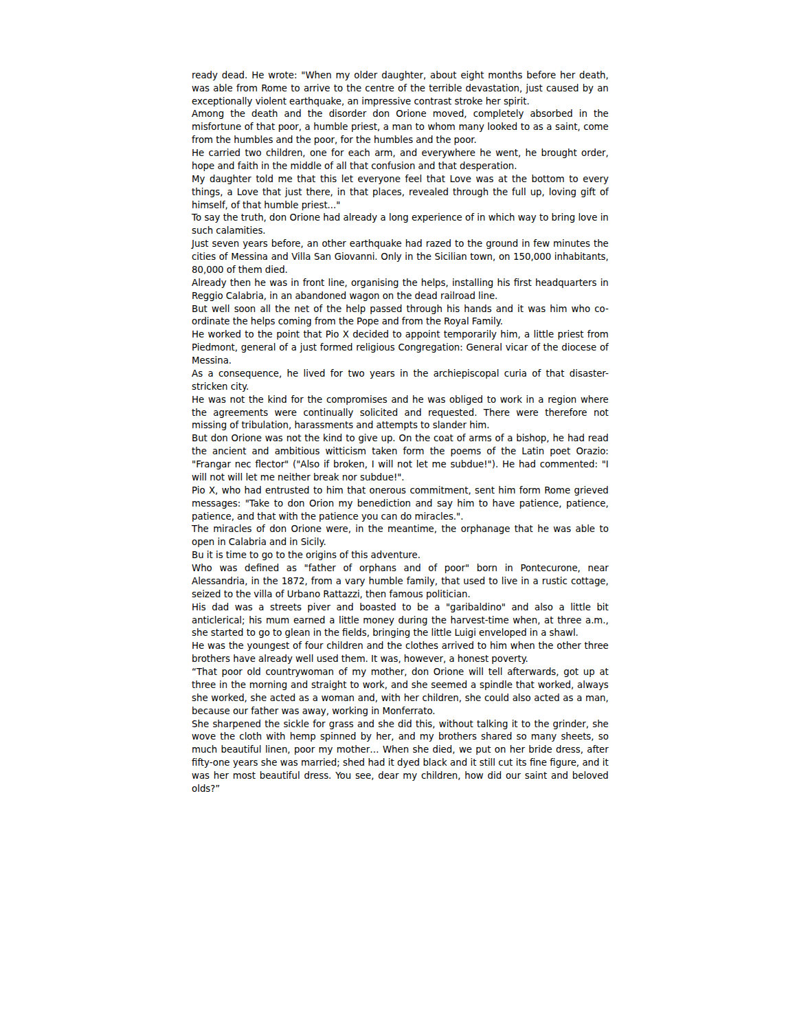ready dead. He wrote: "When my older daughter, about eight months before her death, was able from Rome to arrive to the centre of the terrible devastation, just caused by an exceptionally violent earthquake, an impressive contrast stroke her spirit.
Among the death and the disorder don Orione moved, completely absorbed in the misfortune of that poor, a humble priest, a man to whom many looked to as a saint, come from the humbles and the poor, for the humbles and the poor.
He carried two children, one for each arm, and everywhere he went, he brought order, hope and faith in the middle of all that confusion and that desperation.
My daughter told me that this let everyone feel that Love was at the bottom to every things, a Love that just there, in that places, revealed through the full up, loving gift of himself, of that humble priest..."
To say the truth, don Orione had already a long experience of in which way to bring love in such calamities.
Just seven years before, an other earthquake had razed to the ground in few minutes the cities of Messina and Villa San Giovanni. Only in the Sicilian town, on 150,000 inhabitants, 80,000 of them died.
Already then he was in front line, organising the helps, installing his first headquarters in Reggio Calabria, in an abandoned wagon on the dead railroad line.
But well soon all the net of the help passed through his hands and it was him who co-ordinate the helps coming from the Pope and from the Royal Family.
He worked to the point that Pio X decided to appoint temporarily him, a little priest from Piedmont, general of a just formed religious Congregation: General vicar of the diocese of Messina.
As a consequence, he lived for two years in the archiepiscopal curia of that disaster-stricken city.
He was not the kind for the compromises and he was obliged to work in a region where the agreements were continually solicited and requested. There were therefore not missing of tribulation, harassments and attempts to slander him.
But don Orione was not the kind to give up. On the coat of arms of a bishop, he had read the ancient and ambitious witticism taken form the poems of the Latin poet Orazio: "Frangar nec flector" ("Also if broken, I will not let me subdue!"). He had commented: "I will not will let me neither break nor subdue!".
Pio X, who had entrusted to him that onerous commitment, sent him form Rome grieved messages: "Take to don Orion my benediction and say him to have patience, patience, patience, and that with the patience you can do miracles.".
The miracles of don Orione were, in the meantime, the orphanage that he was able to open in Calabria and in Sicily.
Bu it is time to go to the origins of this adventure.
Who was defined as "father of orphans and of poor" born in Pontecurone, near Alessandria, in the 1872, from a vary humble family, that used to live in a rustic cottage, seized to the villa of Urbano Rattazzi, then famous politician.
His dad was a streets piver and boasted to be a "garibaldino" and also a little bit anticlerical; his mum earned a little money during the harvest-time when, at three a.m., she started to go to glean in the fields, bringing the little Luigi enveloped in a shawl.
He was the youngest of four children and the clothes arrived to him when the other three brothers have already well used them. It was, however, a honest poverty.
“That poor old countrywoman of my mother, don Orione will tell afterwards, got up at three in the morning and straight to work, and she seemed a spindle that worked, always she worked, she acted as a woman and, with her children, she could also acted as a man, because our father was away, working in Monferrato.
She sharpened the sickle for grass and she did this, without talking it to the grinder, she wove the cloth with hemp spinned by her, and my brothers shared so many sheets, so much beautiful linen, poor my mother… When she died, we put on her bride dress, after fifty-one years she was married; shed had it dyed black and it still cut its fine figure, and it was her most beautiful dress. You see, dear my children, how did our saint and beloved olds?”